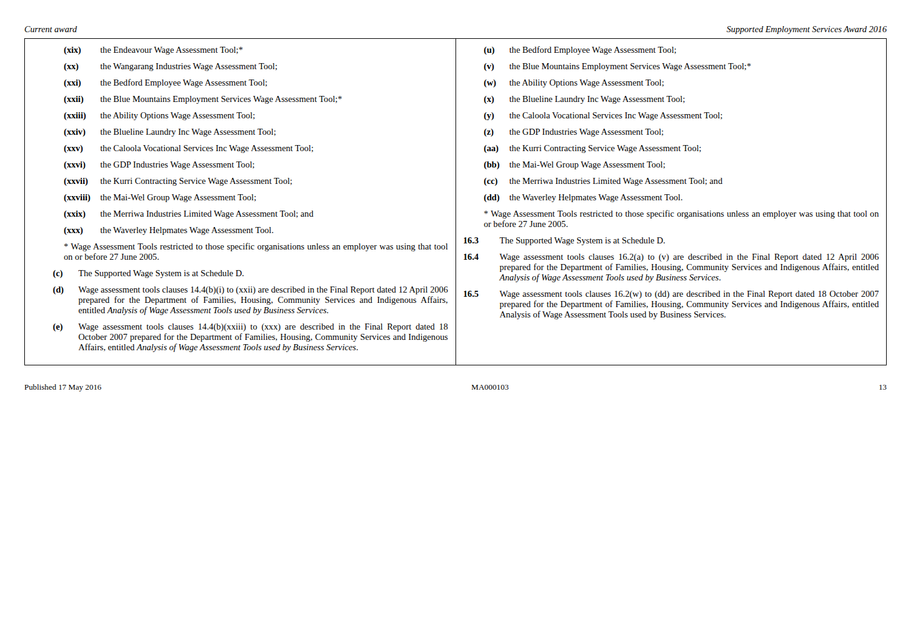Current award
Supported Employment Services Award 2016
| (xix) the Endeavour Wage Assessment Tool;* (xx) the Wangarang Industries Wage Assessment Tool; (xxi) the Bedford Employee Wage Assessment Tool; (xxii) the Blue Mountains Employment Services Wage Assessment Tool;* (xxiii) the Ability Options Wage Assessment Tool; (xxiv) the Blueline Laundry Inc Wage Assessment Tool; (xxv) the Caloola Vocational Services Inc Wage Assessment Tool; (xxvi) the GDP Industries Wage Assessment Tool; (xxvii) the Kurri Contracting Service Wage Assessment Tool; (xxviii) the Mai-Wel Group Wage Assessment Tool; (xxix) the Merriwa Industries Limited Wage Assessment Tool; and (xxx) the Waverley Helpmates Wage Assessment Tool. * Wage Assessment Tools restricted to those specific organisations unless an employer was using that tool on or before 27 June 2005. (c) The Supported Wage System is at Schedule D. (d) Wage assessment tools clauses 14.4(b)(i) to (xxii) are described in the Final Report dated 12 April 2006 prepared for the Department of Families, Housing, Community Services and Indigenous Affairs, entitled Analysis of Wage Assessment Tools used by Business Services . (e) Wage assessment tools clauses 14.4(b)(xxiii) to (xxx) are described in the Final Report dated 18 October 2007 prepared for the Department of Families, Housing, Community Services and Indigenous Affairs, entitled Analysis of Wage Assessment Tools used by Business Services . | (u) the Bedford Employee Wage Assessment Tool; (v) the Blue Mountains Employment Services Wage Assessment Tool;* (w) the Ability Options Wage Assessment Tool; (x) the Blueline Laundry Inc Wage Assessment Tool; (y) the Caloola Vocational Services Inc Wage Assessment Tool; (z) the GDP Industries Wage Assessment Tool; (aa) the Kurri Contracting Service Wage Assessment Tool; (bb) the Mai-Wel Group Wage Assessment Tool; (cc) the Merriwa Industries Limited Wage Assessment Tool; and (dd) the Waverley Helpmates Wage Assessment Tool. * Wage Assessment Tools restricted to those specific organisations unless an employer was using that tool on or before 27 June 2005. 16.3 The Supported Wage System is at Schedule D. 16.4 Wage assessment tools clauses 16.2(a) to (v) are described in the Final Report dated 12 April 2006 prepared for the Department of Families, Housing, Community Services and Indigenous Affairs, entitled Analysis of Wage Assessment Tools used by Business Services . 16.5 Wage assessment tools clauses 16.2(w) to (dd) are described in the Final Report dated 18 October 2007 prepared for the Department of Families, Housing, Community Services and Indigenous Affairs, entitled Analysis of Wage Assessment Tools used by Business Services. |
Published 17 May 2016
MA000103
13